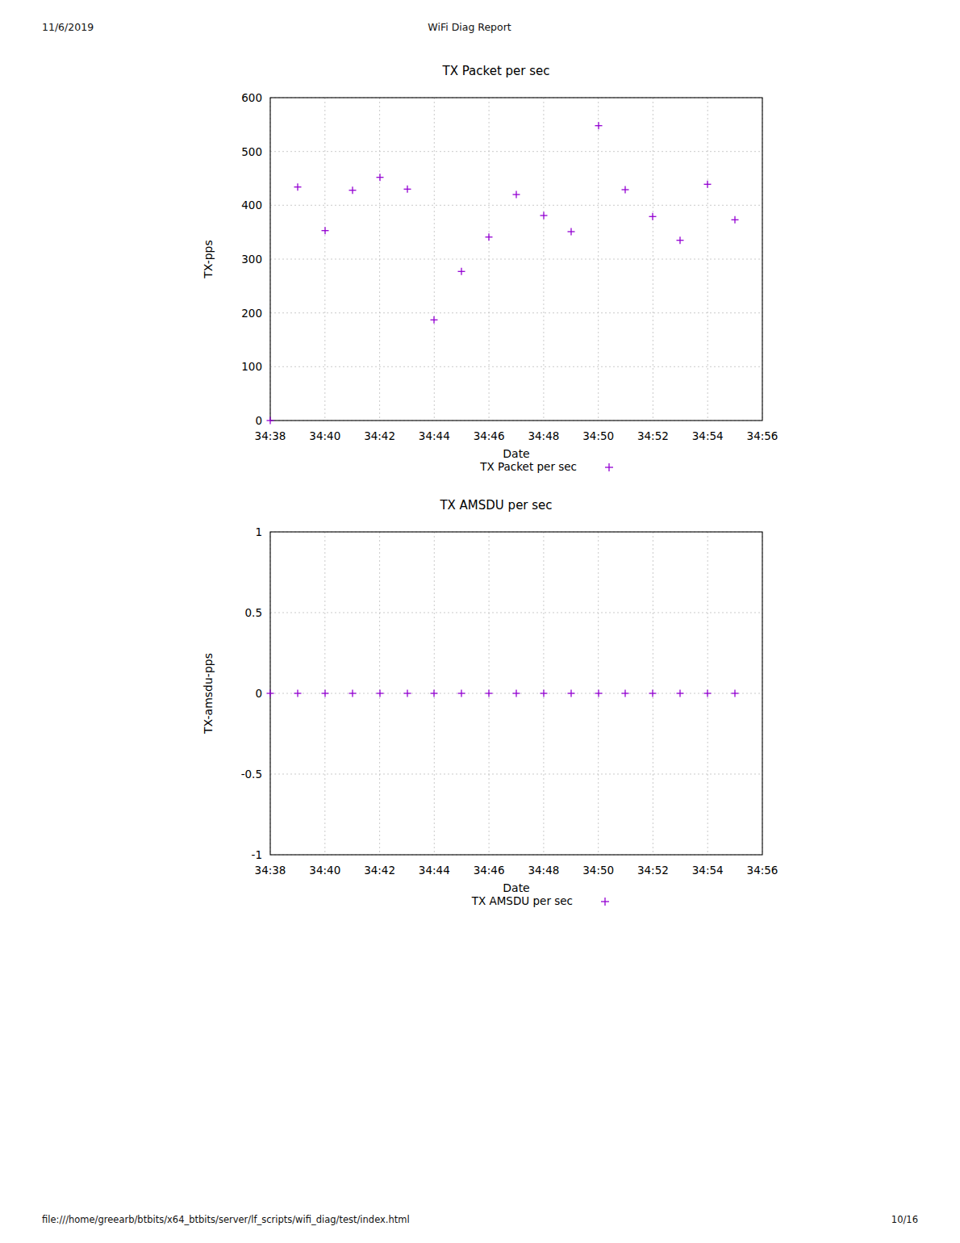11/6/2019
WiFi Diag Report
TX Packet per sec 0 100 200 300 400 500 600 TX-pps 34:38 34:40 34:42 34:44 34:46 34:48 34:50 34:52 34:54 34:56 Date TX Packet per sec
TX AMSDU per sec -1 -0.5 0 0.5 1 TX-amsdu-pps 34:38 34:40 34:42 34:44 34:46 34:48 34:50 34:52 34:54 34:56 Date TX AMSDU per sec
file:///home/greearb/btbits/x64_btbits/server/lf_scripts/wifi_diag/test/index.html
10/16